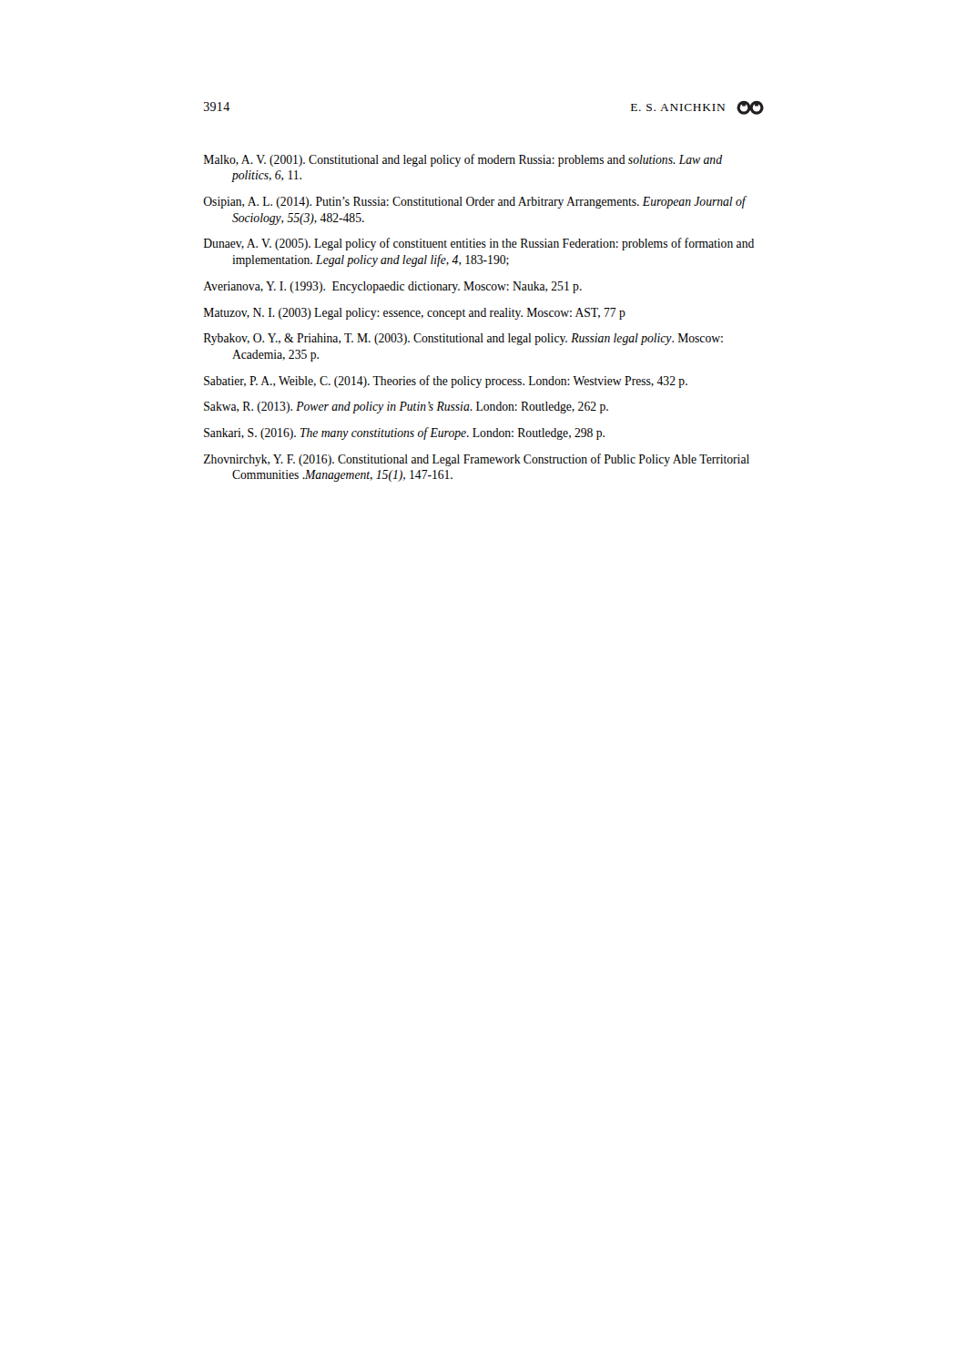3914
E. S. ANICHKIN
Malko, A. V. (2001). Constitutional and legal policy of modern Russia: problems and solutions. Law and politics, 6, 11.
Osipian, A. L. (2014). Putin’s Russia: Constitutional Order and Arbitrary Arrangements. European Journal of Sociology, 55(3), 482-485.
Dunaev, A. V. (2005). Legal policy of constituent entities in the Russian Federation: problems of formation and implementation. Legal policy and legal life, 4, 183-190;
Averianova, Y. I. (1993). Encyclopaedic dictionary. Moscow: Nauka, 251 p.
Matuzov, N. I. (2003) Legal policy: essence, concept and reality. Moscow: AST, 77 p
Rybakov, O. Y., & Priahina, T. M. (2003). Constitutional and legal policy. Russian legal policy. Moscow: Academia, 235 p.
Sabatier, P. A., Weible, C. (2014). Theories of the policy process. London: Westview Press, 432 p.
Sakwa, R. (2013). Power and policy in Putin’s Russia. London: Routledge, 262 p.
Sankari, S. (2016). The many constitutions of Europe. London: Routledge, 298 p.
Zhovnirchyk, Y. F. (2016). Constitutional and Legal Framework Construction of Public Policy Able Territorial Communities .Management, 15(1), 147-161.